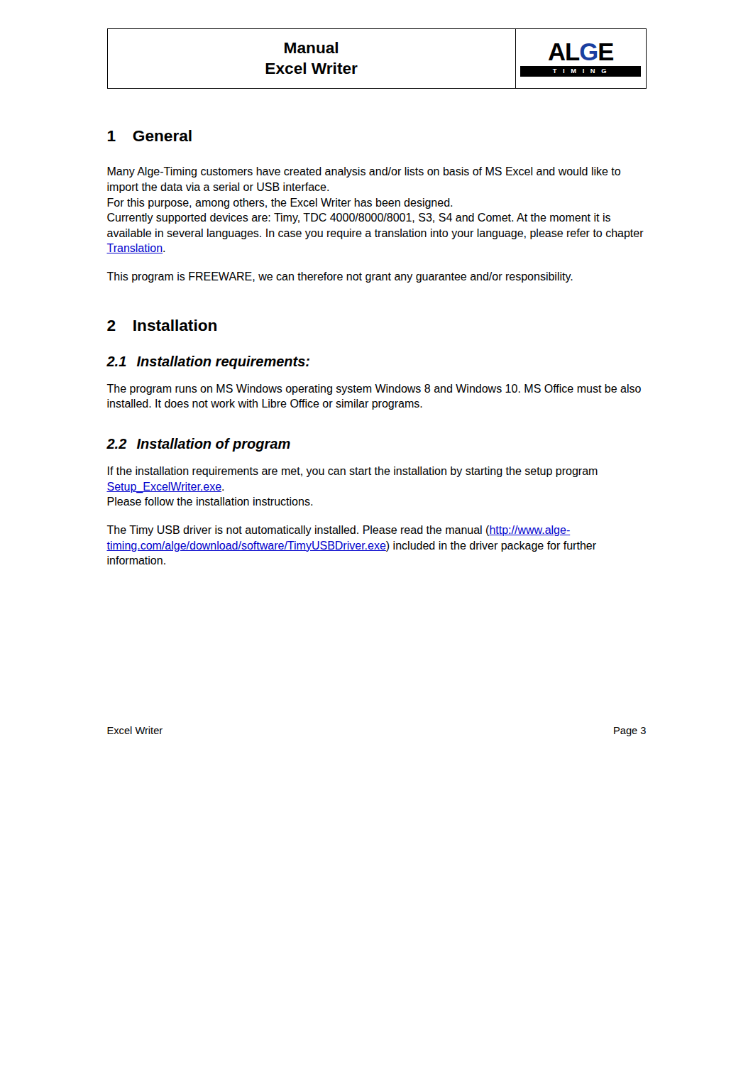Manual
Excel Writer
ALGE
T I M I N G
1 General
Many Alge-Timing customers have created analysis and/or lists on basis of MS Excel and would like to import the data via a serial or USB interface.
For this purpose, among others, the Excel Writer has been designed.
Currently supported devices are: Timy, TDC 4000/8000/8001, S3, S4 and Comet. At the moment it is available in several languages. In case you require a translation into your language, please refer to chapter Translation.
This program is FREEWARE, we can therefore not grant any guarantee and/or responsibility.
2 Installation
2.1 Installation requirements:
The program runs on MS Windows operating system Windows 8 and Windows 10. MS Office must be also installed. It does not work with Libre Office or similar programs.
2.2 Installation of program
If the installation requirements are met, you can start the installation by starting the setup program Setup_ExcelWriter.exe.
Please follow the installation instructions.
The Timy USB driver is not automatically installed. Please read the manual (http://www.alge-timing.com/alge/download/software/TimyUSBDriver.exe) included in the driver package for further information.
Excel Writer Page 3